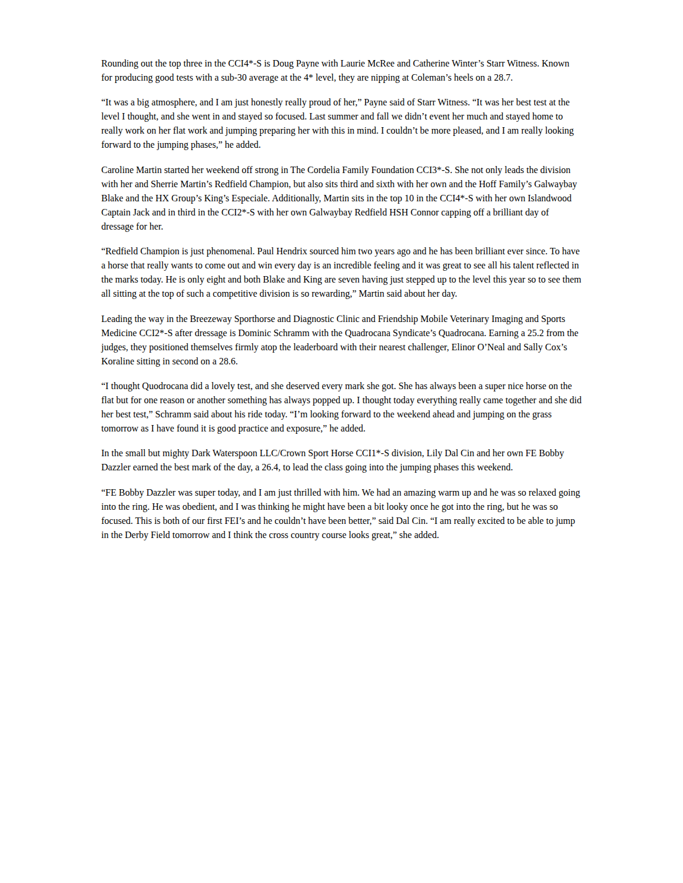Rounding out the top three in the CCI4*-S is Doug Payne with Laurie McRee and Catherine Winter’s Starr Witness. Known for producing good tests with a sub-30 average at the 4* level, they are nipping at Coleman’s heels on a 28.7.
“It was a big atmosphere, and I am just honestly really proud of her,” Payne said of Starr Witness. “It was her best test at the level I thought, and she went in and stayed so focused. Last summer and fall we didn’t event her much and stayed home to really work on her flat work and jumping preparing her with this in mind. I couldn’t be more pleased, and I am really looking forward to the jumping phases,” he added.
Caroline Martin started her weekend off strong in The Cordelia Family Foundation CCI3*-S. She not only leads the division with her and Sherrie Martin’s Redfield Champion, but also sits third and sixth with her own and the Hoff Family’s Galwaybay Blake and the HX Group’s King’s Especiale. Additionally, Martin sits in the top 10 in the CCI4*-S with her own Islandwood Captain Jack and in third in the CCI2*-S with her own Galwaybay Redfield HSH Connor capping off a brilliant day of dressage for her.
“Redfield Champion is just phenomenal. Paul Hendrix sourced him two years ago and he has been brilliant ever since. To have a horse that really wants to come out and win every day is an incredible feeling and it was great to see all his talent reflected in the marks today. He is only eight and both Blake and King are seven having just stepped up to the level this year so to see them all sitting at the top of such a competitive division is so rewarding,” Martin said about her day.
Leading the way in the Breezeway Sporthorse and Diagnostic Clinic and Friendship Mobile Veterinary Imaging and Sports Medicine CCI2*-S after dressage is Dominic Schramm with the Quadrocana Syndicate’s Quadrocana. Earning a 25.2 from the judges, they positioned themselves firmly atop the leaderboard with their nearest challenger, Elinor O’Neal and Sally Cox’s Koraline sitting in second on a 28.6.
“I thought Quodrocana did a lovely test, and she deserved every mark she got. She has always been a super nice horse on the flat but for one reason or another something has always popped up. I thought today everything really came together and she did her best test,” Schramm said about his ride today. “I’m looking forward to the weekend ahead and jumping on the grass tomorrow as I have found it is good practice and exposure,” he added.
In the small but mighty Dark Waterspoon LLC/Crown Sport Horse CCI1*-S division, Lily Dal Cin and her own FE Bobby Dazzler earned the best mark of the day, a 26.4, to lead the class going into the jumping phases this weekend.
“FE Bobby Dazzler was super today, and I am just thrilled with him. We had an amazing warm up and he was so relaxed going into the ring. He was obedient, and I was thinking he might have been a bit looky once he got into the ring, but he was so focused. This is both of our first FEI’s and he couldn’t have been better,” said Dal Cin. “I am really excited to be able to jump in the Derby Field tomorrow and I think the cross country course looks great,” she added.